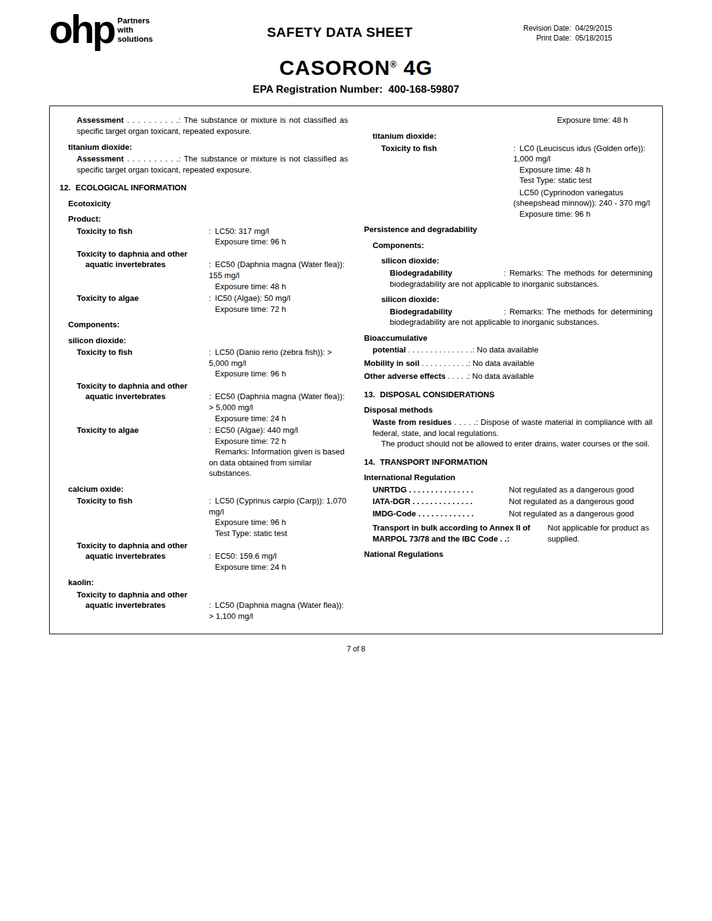ohp Partners
with
solutions
SAFETY DATA SHEET
Revision Date: 04/29/2015
Print Date: 05/18/2015
CASORON® 4G
EPA Registration Number: 400-168-59807
Assessment . . . . . . . . . .: The substance or mixture is not classified as specific target organ toxicant, repeated exposure.
titanium dioxide:
Assessment . . . . . . . . . .: The substance or mixture is not classified as specific target organ toxicant, repeated exposure.
12. ECOLOGICAL INFORMATION
Ecotoxicity
Product:
Toxicity to fish
: LC50: 317 mg/l
Exposure time: 96 h
Toxicity to daphnia and other
aquatic invertebrates
: EC50 (Daphnia magna (Water flea)): 155 mg/l
Exposure time: 48 h
Toxicity to algae
: IC50 (Algae): 50 mg/l
Exposure time: 72 h
Components:
silicon dioxide:
Toxicity to fish
: LC50 (Danio rerio (zebra fish)): > 5,000 mg/l
Exposure time: 96 h
Toxicity to daphnia and other
aquatic invertebrates
: EC50 (Daphnia magna (Water flea)): > 5,000 mg/l
Exposure time: 24 h
Toxicity to algae
: EC50 (Algae): 440 mg/l
Exposure time: 72 h
Remarks: Information given is based on data obtained from similar substances.
calcium oxide:
Toxicity to fish
: LC50 (Cyprinus carpio (Carp)): 1,070 mg/l
Exposure time: 96 h
Test Type: static test
Toxicity to daphnia and other
aquatic invertebrates
: EC50: 159.6 mg/l
Exposure time: 24 h
kaolin:
Toxicity to daphnia and other
aquatic invertebrates
: LC50 (Daphnia magna (Water flea)): > 1,100 mg/l
Exposure time: 48 h
titanium dioxide:
Toxicity to fish
: LC0 (Leuciscus idus (Golden orfe)): 1,000 mg/l
Exposure time: 48 h
Test Type: static test
LC50 (Cyprinodon variegatus (sheepshead minnow)): 240 - 370 mg/l
Exposure time: 96 h
Persistence and degradability
Components:
silicon dioxide:
Biodegradability : Remarks: The methods for determining biodegradability are not applicable to inorganic substances.
silicon dioxide:
Biodegradability : Remarks: The methods for determining biodegradability are not applicable to inorganic substances.
Bioaccumulative
potential . . . . . . . . . . . . . . .: No data available
Mobility in soil . . . . . . . . . . .: No data available
Other adverse effects . . . . .: No data available
13. DISPOSAL CONSIDERATIONS
Disposal methods
Waste from residues . . . . .: Dispose of waste material in compliance with all federal, state, and local regulations.
The product should not be allowed to enter drains, water courses or the soil.
14. TRANSPORT INFORMATION
International Regulation
UNRTDG . . . . . . . . . . . . . . .
Not regulated as a dangerous good
IATA-DGR . . . . . . . . . . . . . .
Not regulated as a dangerous good
IMDG-Code . . . . . . . . . . . . .
Not regulated as a dangerous good
Transport in bulk according to Annex II of MARPOL 73/78 and the IBC Code . .:
Not applicable for product as supplied.
National Regulations
7 of 8